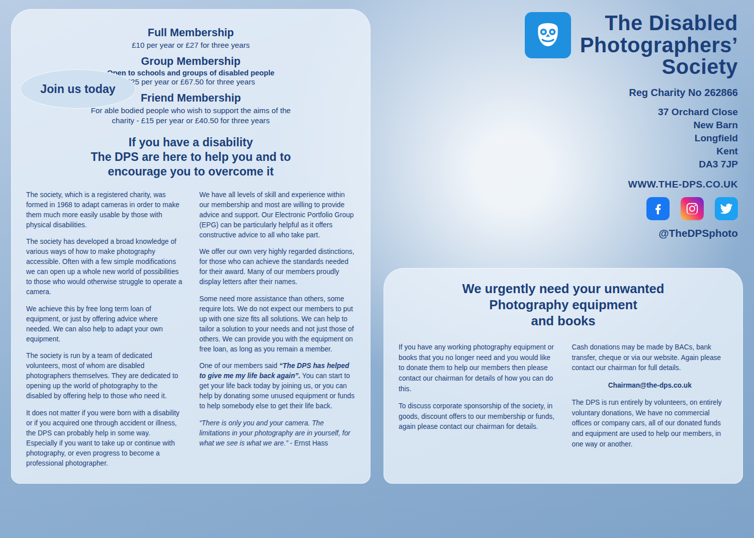Join us today
Full Membership
£10 per year or £27 for three years
Group Membership
Open to schools and groups of disabled people
£25 per year or £67.50 for three years
Friend Membership
For able bodied people who wish to support the aims of the
charity - £15 per year or £40.50 for three years
If you have a disability
The DPS are here to help you and to
encourage you to overcome it
The society, which is a registered charity, was formed in 1968 to adapt cameras in order to make them much more easily usable by those with physical disabilities.
The society has developed a broad knowledge of various ways of how to make photography accessible. Often with a few simple modifications we can open up a whole new world of possibilities to those who would otherwise struggle to operate a camera.
We achieve this by free long term loan of equipment, or just by offering advice where needed. We can also help to adapt your own equipment.
The society is run by a team of dedicated volunteers, most of whom are disabled photographers themselves. They are dedicated to opening up the world of photography to the disabled by offering help to those who need it.
It does not matter if you were born with a disability or if you acquired one through accident or illness, the DPS can probably help in some way. Especially if you want to take up or continue with photography, or even progress to become a professional photographer.
We have all levels of skill and experience within our membership and most are willing to provide advice and support. Our Electronic Portfolio Group (EPG) can be particularly helpful as it offers constructive advice to all who take part.
We offer our own very highly regarded distinctions, for those who can achieve the standards needed for their award. Many of our members proudly display letters after their names.
Some need more assistance than others, some require lots. We do not expect our members to put up with one size fits all solutions. We can help to tailor a solution to your needs and not just those of others. We can provide you with the equipment on free loan, as long as you remain a member.
One of our members said “The DPS has helped to give me my life back again”. You can start to get your life back today by joining us, or you can help by donating some unused equipment or funds to help somebody else to get their life back.
“There is only you and your camera. The limitations in your photography are in yourself, for what we see is what we are.” - Ernst Hass
The Disabled
Photographers’
Society
Reg Charity No 262866
37 Orchard Close
New Barn
Longfield
Kent
DA3 7JP
WWW.THE-DPS.CO.UK
@TheDPSphoto
We urgently need your unwanted
Photography equipment
and books
If you have any working photography equipment or books that you no longer need and you would like to donate them to help our members then please contact our chairman for details of how you can do this.
To discuss corporate sponsorship of the society, in goods, discount offers to our membership or funds, again please contact our chairman for details.
Cash donations may be made by BACs, bank transfer, cheque or via our website. Again please contact our chairman for full details.
Chairman@the-dps.co.uk
The DPS is run entirely by volunteers, on entirely voluntary donations, We have no commercial offices or company cars, all of our donated funds and equipment are used to help our members, in one way or another.